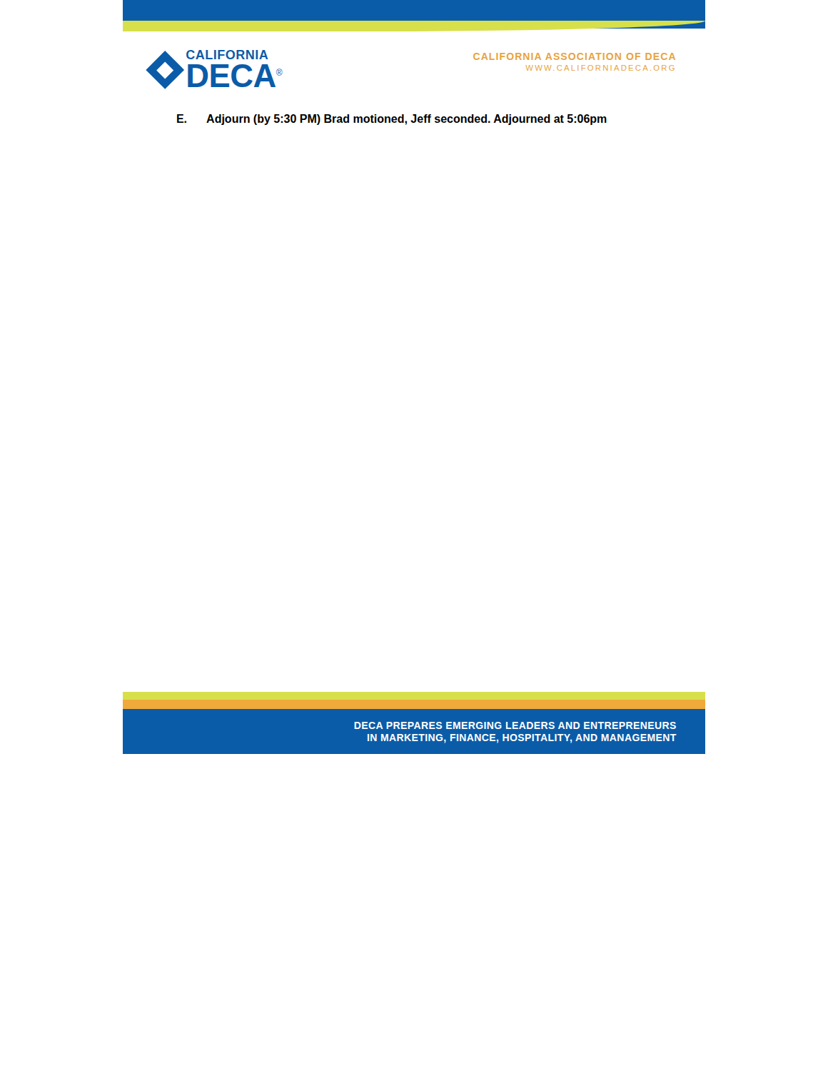CALIFORNIA DECA®
CALIFORNIA ASSOCIATION OF DECA
WWW.CALIFORNIADECA.ORG
E. Adjourn (by 5:30 PM) Brad motioned, Jeff seconded. Adjourned at 5:06pm
DECA PREPARES EMERGING LEADERS AND ENTREPRENEURS
IN MARKETING, FINANCE, HOSPITALITY, AND MANAGEMENT